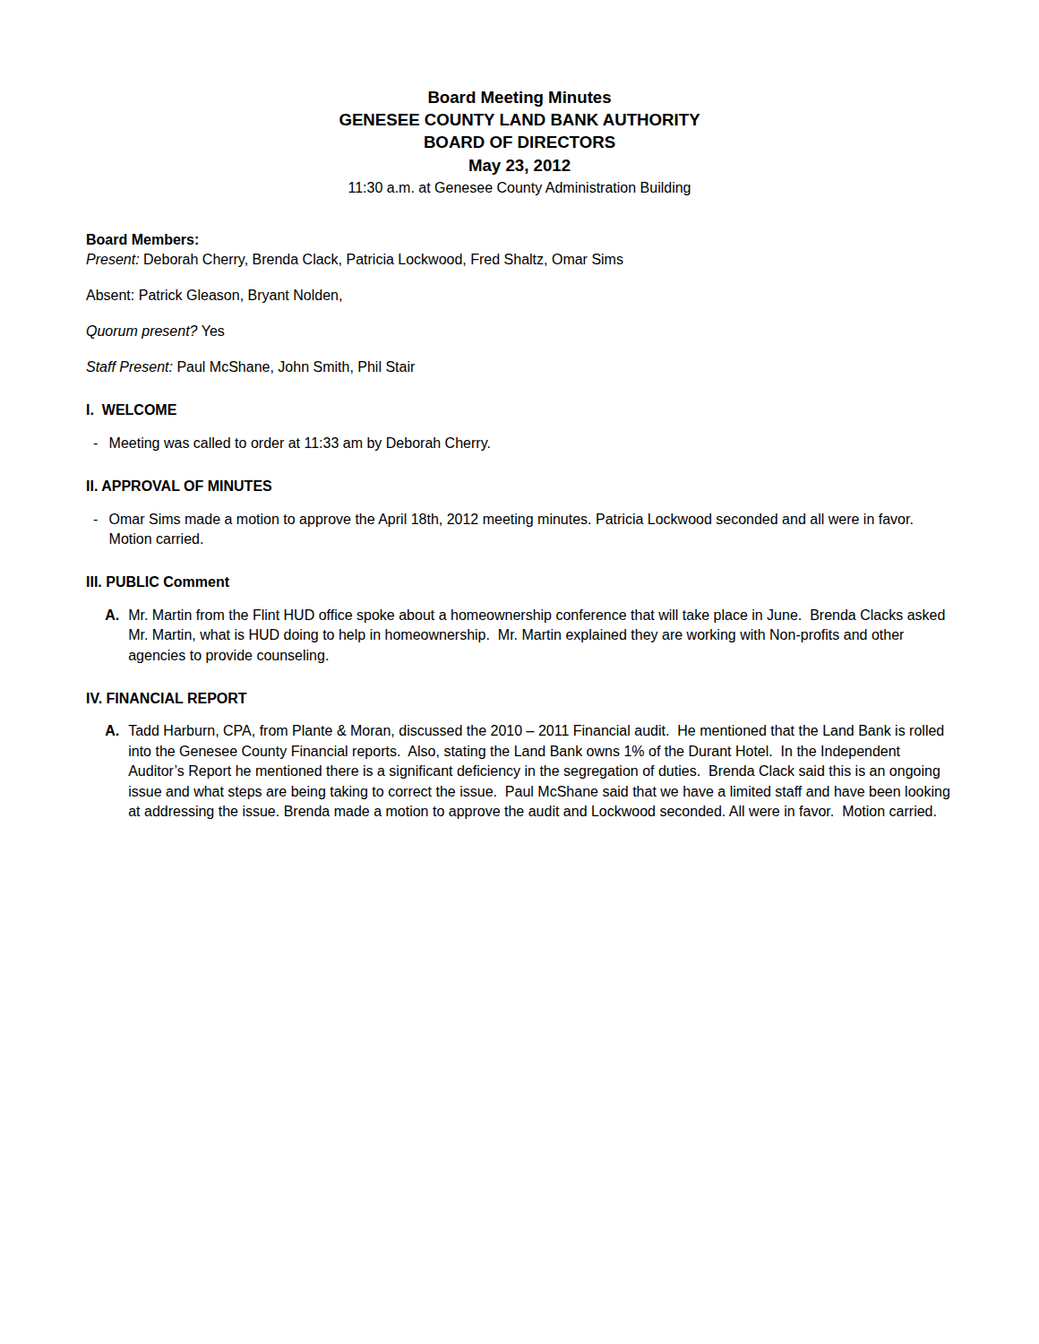Board Meeting Minutes
GENESEE COUNTY LAND BANK AUTHORITY
BOARD OF DIRECTORS
May 23, 2012
11:30 a.m. at Genesee County Administration Building
Board Members:
Present: Deborah Cherry, Brenda Clack, Patricia Lockwood, Fred Shaltz, Omar Sims
Absent: Patrick Gleason, Bryant Nolden,
Quorum present? Yes
Staff Present: Paul McShane, John Smith, Phil Stair
I. WELCOME
Meeting was called to order at 11:33 am by Deborah Cherry.
II. APPROVAL OF MINUTES
Omar Sims made a motion to approve the April 18th, 2012 meeting minutes. Patricia Lockwood seconded and all were in favor. Motion carried.
III. PUBLIC Comment
Mr. Martin from the Flint HUD office spoke about a homeownership conference that will take place in June. Brenda Clacks asked Mr. Martin, what is HUD doing to help in homeownership. Mr. Martin explained they are working with Non-profits and other agencies to provide counseling.
IV. FINANCIAL REPORT
Tadd Harburn, CPA, from Plante & Moran, discussed the 2010 – 2011 Financial audit. He mentioned that the Land Bank is rolled into the Genesee County Financial reports. Also, stating the Land Bank owns 1% of the Durant Hotel. In the Independent Auditor’s Report he mentioned there is a significant deficiency in the segregation of duties. Brenda Clack said this is an ongoing issue and what steps are being taking to correct the issue. Paul McShane said that we have a limited staff and have been looking at addressing the issue. Brenda made a motion to approve the audit and Lockwood seconded. All were in favor. Motion carried.